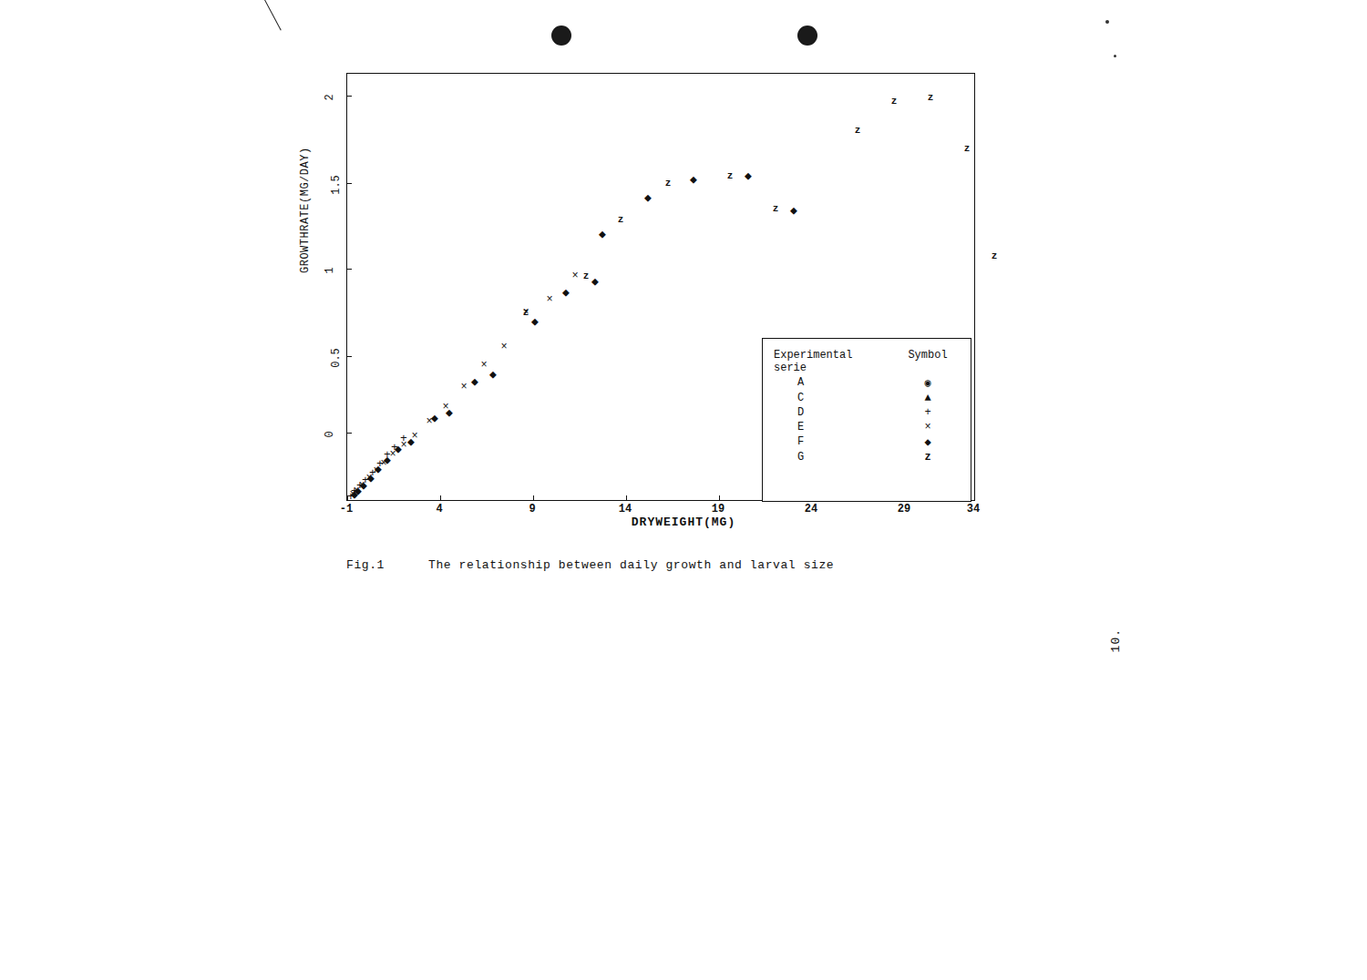GROWTHRATE(MG/DAY)
2
1.5
1
0.5
0
-1
4
9
14
19
24
29
34
DRYWEIGHT(MG)
z z z z z z z z z z z ◆ ◆ ◆ ◆ ◆ ◆ ◆ ◆ ◆ ◆ ◆ ◆ ◆ ◆ ◆ ◆ ◆ ◆ ◆ ◆ × × × × × × × × × × × × × × × × × + + + + + + + + +
| Experimental | Symbol |
| serie | |
| A | ◉ |
| C | ▲ |
| D | + |
| E | × |
| F | ◆ |
| G | z |
Fig.1 The relationship between daily growth and larval size
10.